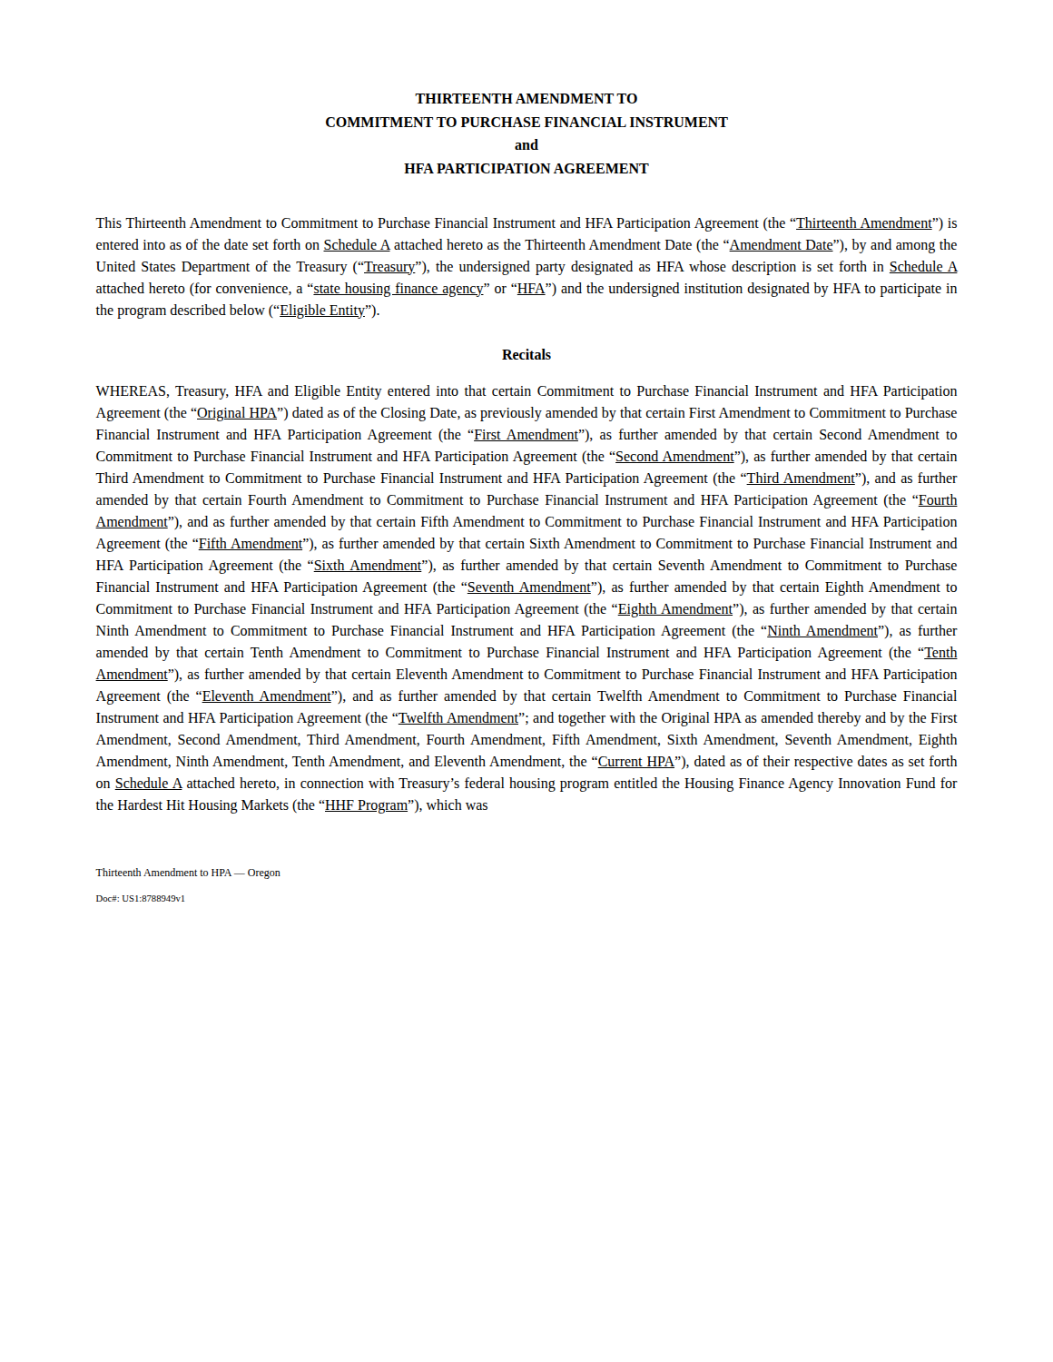Thirteenth Amendment to
Commitment to Purchase Financial Instrument
and
HFA Participation Agreement
This Thirteenth Amendment to Commitment to Purchase Financial Instrument and HFA Participation Agreement (the “Thirteenth Amendment”) is entered into as of the date set forth on Schedule A attached hereto as the Thirteenth Amendment Date (the “Amendment Date”), by and among the United States Department of the Treasury (“Treasury”), the undersigned party designated as HFA whose description is set forth in Schedule A attached hereto (for convenience, a “state housing finance agency” or “HFA”) and the undersigned institution designated by HFA to participate in the program described below (“Eligible Entity”).
Recitals
WHEREAS, Treasury, HFA and Eligible Entity entered into that certain Commitment to Purchase Financial Instrument and HFA Participation Agreement (the “Original HPA”) dated as of the Closing Date, as previously amended by that certain First Amendment to Commitment to Purchase Financial Instrument and HFA Participation Agreement (the “First Amendment”), as further amended by that certain Second Amendment to Commitment to Purchase Financial Instrument and HFA Participation Agreement (the “Second Amendment”), as further amended by that certain Third Amendment to Commitment to Purchase Financial Instrument and HFA Participation Agreement (the “Third Amendment”), and as further amended by that certain Fourth Amendment to Commitment to Purchase Financial Instrument and HFA Participation Agreement (the “Fourth Amendment”), and as further amended by that certain Fifth Amendment to Commitment to Purchase Financial Instrument and HFA Participation Agreement (the “Fifth Amendment”), as further amended by that certain Sixth Amendment to Commitment to Purchase Financial Instrument and HFA Participation Agreement (the “Sixth Amendment”), as further amended by that certain Seventh Amendment to Commitment to Purchase Financial Instrument and HFA Participation Agreement (the “Seventh Amendment”), as further amended by that certain Eighth Amendment to Commitment to Purchase Financial Instrument and HFA Participation Agreement (the “Eighth Amendment”), as further amended by that certain Ninth Amendment to Commitment to Purchase Financial Instrument and HFA Participation Agreement (the “Ninth Amendment”), as further amended by that certain Tenth Amendment to Commitment to Purchase Financial Instrument and HFA Participation Agreement (the “Tenth Amendment”), as further amended by that certain Eleventh Amendment to Commitment to Purchase Financial Instrument and HFA Participation Agreement (the “Eleventh Amendment”), and as further amended by that certain Twelfth Amendment to Commitment to Purchase Financial Instrument and HFA Participation Agreement (the “Twelfth Amendment”; and together with the Original HPA as amended thereby and by the First Amendment, Second Amendment, Third Amendment, Fourth Amendment, Fifth Amendment, Sixth Amendment, Seventh Amendment, Eighth Amendment, Ninth Amendment, Tenth Amendment, and Eleventh Amendment, the “Current HPA”), dated as of their respective dates as set forth on Schedule A attached hereto, in connection with Treasury’s federal housing program entitled the Housing Finance Agency Innovation Fund for the Hardest Hit Housing Markets (the “HHF Program”), which was
Thirteenth Amendment to HPA — Oregon
Doc#: US1:8788949v1